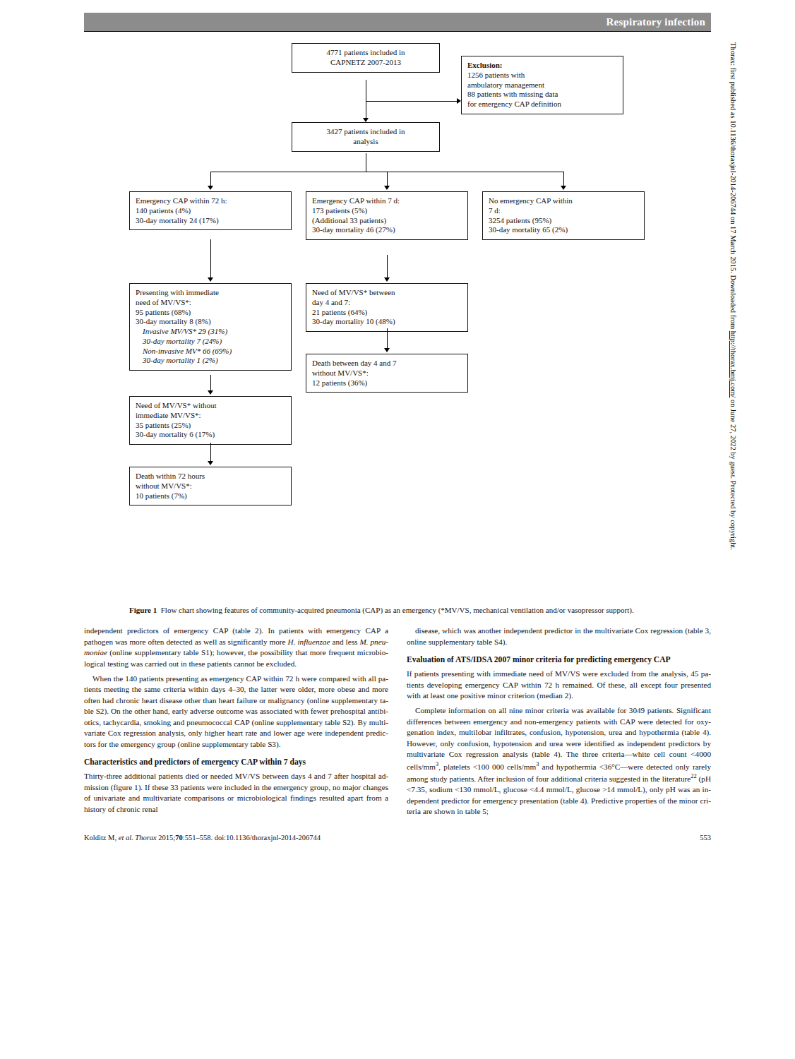Respiratory infection
Thorax: first published as 10.1136/thoraxjnl-2014-206744 on 17 March 2015. Downloaded from http://thorax.bmj.com/ on June 27, 2022 by guest. Protected by copyright.
4771 patients included in
CAPNETZ 2007-2013
Exclusion:
1256 patients with
ambulatory management
88 patients with missing data
for emergency CAP definition
3427 patients included in
analysis
Emergency CAP within 72 h:
140 patients (4%)
30-day mortality 24 (17%)
Emergency CAP within 7 d:
173 patients (5%)
(Additional 33 patients)
30-day mortality 46 (27%)
No emergency CAP within
7 d:
3254 patients (95%)
30-day mortality 65 (2%)
Presenting with immediate
need of MV/VS*:
95 patients (68%)
30-day mortality 8 (8%)
Invasive MV/VS* 29 (31%)
30-day mortality 7 (24%)
Non-invasive MV* 66 (69%)
30-day mortality 1 (2%)
Need of MV/VS* between
day 4 and 7:
21 patients (64%)
30-day mortality 10 (48%)
Death between day 4 and 7
without MV/VS*:
12 patients (36%)
Need of MV/VS* without
immediate MV/VS*:
35 patients (25%)
30-day mortality 6 (17%)
Death within 72 hours
without MV/VS*:
10 patients (7%)
Figure 1 Flow chart showing features of community-acquired pneumonia (CAP) as an emergency (*MV/VS, mechanical ventilation and/or vasopressor support).
independent predictors of emergency CAP (table 2). In patients with emergency CAP a pathogen was more often detected as well as significantly more H. influenzae and less M. pneumoniae (online supplementary table S1); however, the possibility that more frequent microbiological testing was carried out in these patients cannot be excluded.
When the 140 patients presenting as emergency CAP within 72 h were compared with all patients meeting the same criteria within days 4–30, the latter were older, more obese and more often had chronic heart disease other than heart failure or malignancy (online supplementary table S2). On the other hand, early adverse outcome was associated with fewer prehospital antibiotics, tachycardia, smoking and pneumococcal CAP (online supplementary table S2). By multivariate Cox regression analysis, only higher heart rate and lower age were independent predictors for the emergency group (online supplementary table S3).
Characteristics and predictors of emergency CAP within 7 days
Thirty-three additional patients died or needed MV/VS between days 4 and 7 after hospital admission (figure 1). If these 33 patients were included in the emergency group, no major changes of univariate and multivariate comparisons or microbiological findings resulted apart from a history of chronic renal
disease, which was another independent predictor in the multivariate Cox regression (table 3, online supplementary table S4).
Evaluation of ATS/IDSA 2007 minor criteria for predicting emergency CAP
If patients presenting with immediate need of MV/VS were excluded from the analysis, 45 patients developing emergency CAP within 72 h remained. Of these, all except four presented with at least one positive minor criterion (median 2).
Complete information on all nine minor criteria was available for 3049 patients. Significant differences between emergency and non-emergency patients with CAP were detected for oxygenation index, multilobar infiltrates, confusion, hypotension, urea and hypothermia (table 4). However, only confusion, hypotension and urea were identified as independent predictors by multivariate Cox regression analysis (table 4). The three criteria—white cell count <4000 cells/mm3, platelets <100 000 cells/mm3 and hypothermia <36°C—were detected only rarely among study patients. After inclusion of four additional criteria suggested in the literature22 (pH <7.35, sodium <130 mmol/L, glucose <4.4 mmol/L, glucose >14 mmol/L), only pH was an independent predictor for emergency presentation (table 4). Predictive properties of the minor criteria are shown in table 5;
Kolditz M, et al. Thorax 2015;70:551–558. doi:10.1136/thoraxjnl-2014-206744
553